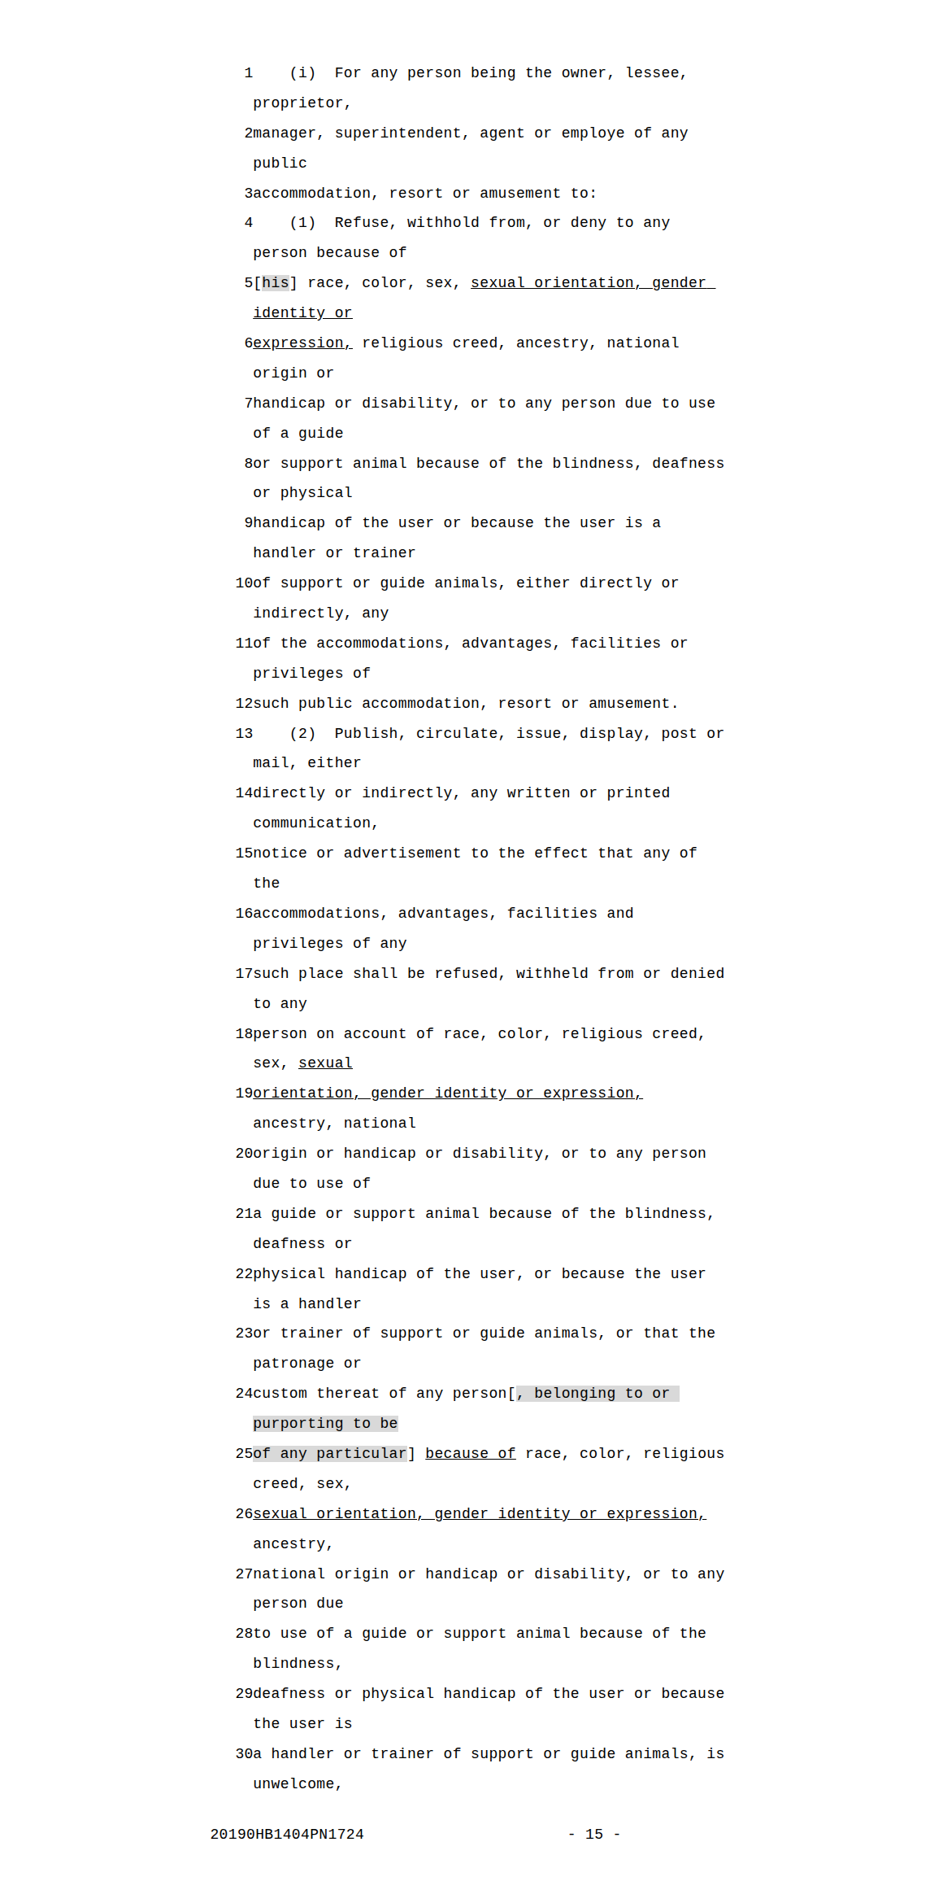| 1 | (i) For any person being the owner, lessee, proprietor, |
| 2 | manager, superintendent, agent or employe of any public |
| 3 | accommodation, resort or amusement to: |
| 4 | (1) Refuse, withhold from, or deny to any person because of |
| 5 | [ his ] race, color, sex, sexual orientation, gender identity or |
| 6 | expression, religious creed, ancestry, national origin or |
| 7 | handicap or disability, or to any person due to use of a guide |
| 8 | or support animal because of the blindness, deafness or physical |
| 9 | handicap of the user or because the user is a handler or trainer |
| 10 | of support or guide animals, either directly or indirectly, any |
| 11 | of the accommodations, advantages, facilities or privileges of |
| 12 | such public accommodation, resort or amusement. |
| 13 | (2) Publish, circulate, issue, display, post or mail, either |
| 14 | directly or indirectly, any written or printed communication, |
| 15 | notice or advertisement to the effect that any of the |
| 16 | accommodations, advantages, facilities and privileges of any |
| 17 | such place shall be refused, withheld from or denied to any |
| 18 | person on account of race, color, religious creed, sex, sexual |
| 19 | orientation, gender identity or expression, ancestry, national |
| 20 | origin or handicap or disability, or to any person due to use of |
| 21 | a guide or support animal because of the blindness, deafness or |
| 22 | physical handicap of the user, or because the user is a handler |
| 23 | or trainer of support or guide animals, or that the patronage or |
| 24 | custom thereat of any person[ , belonging to or purporting to be |
| 25 | of any particular ] because of race, color, religious creed, sex, |
| 26 | sexual orientation, gender identity or expression, ancestry, |
| 27 | national origin or handicap or disability, or to any person due |
| 28 | to use of a guide or support animal because of the blindness, |
| 29 | deafness or physical handicap of the user or because the user is |
| 30 | a handler or trainer of support or guide animals, is unwelcome, |
20190HB1404PN1724- 15 -